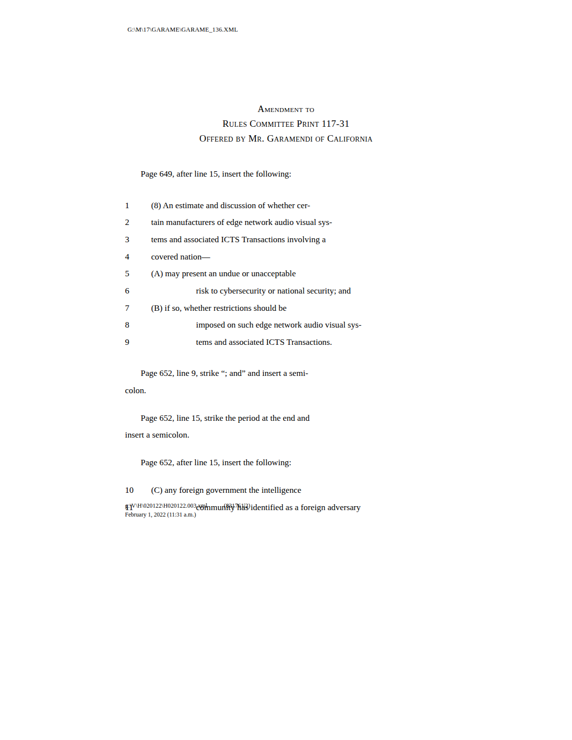G:\M\17\GARAME\GARAME_136.XML
Amendment to
Rules Committee Print 117-31
Offered by Mr. Garamendi of California
Page 649, after line 15, insert the following:
| 1 | (8) An estimate and discussion of whether cer- |
| 2 | tain manufacturers of edge network audio visual sys- |
| 3 | tems and associated ICTS Transactions involving a |
| 4 | covered nation— |
| 5 | (A) may present an undue or unacceptable |
| 6 | risk to cybersecurity or national security; and |
| 7 | (B) if so, whether restrictions should be |
| 8 | imposed on such edge network audio visual sys- |
| 9 | tems and associated ICTS Transactions. |
Page 652, line 9, strike “; and” and insert a semi-
colon.
Page 652, line 15, strike the period at the end and
insert a semicolon.
Page 652, after line 15, insert the following:
| 10 | (C) any foreign government the intelligence |
| 11 | community has identified as a foreign adversary |
g:\V\H\020122\H020122.003.xml (831761|2)
February 1, 2022 (11:31 a.m.)